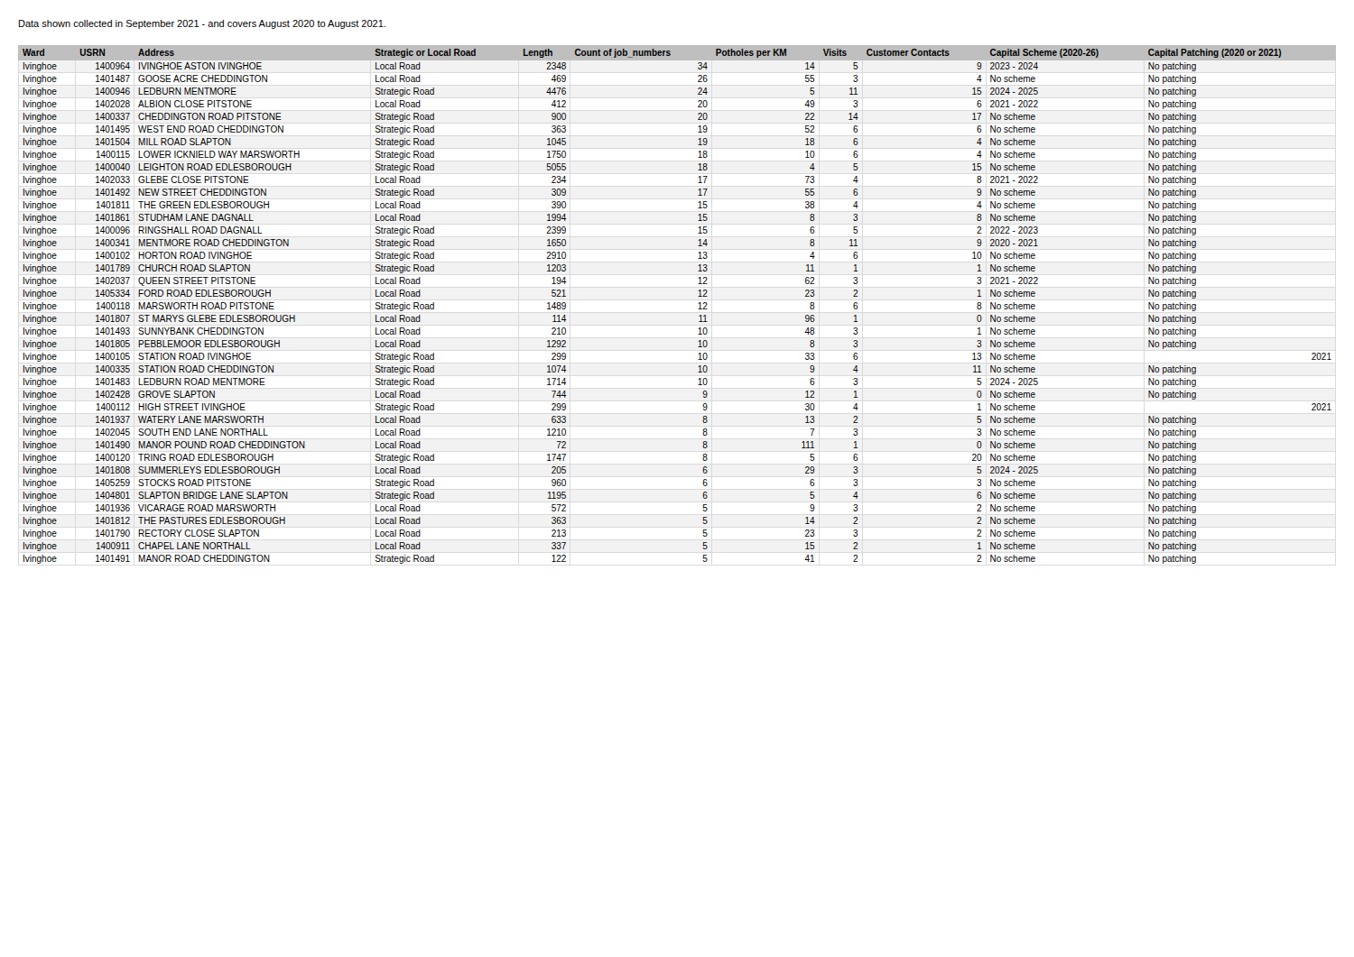Data shown collected in September 2021 - and covers August 2020 to August 2021.
| Ward | USRN | Address | Strategic or Local Road | Length | Count of job_numbers | Potholes per KM | Visits | Customer Contacts | Capital Scheme (2020-26) | Capital Patching (2020 or 2021) |
| --- | --- | --- | --- | --- | --- | --- | --- | --- | --- | --- |
| Ivinghoe | 1400964 | IVINGHOE ASTON IVINGHOE | Local Road | 2348 | 34 | 14 | 5 | 9 | 2023 - 2024 | No patching |
| Ivinghoe | 1401487 | GOOSE ACRE CHEDDINGTON | Local Road | 469 | 26 | 55 | 3 | 4 | No scheme | No patching |
| Ivinghoe | 1400946 | LEDBURN MENTMORE | Strategic Road | 4476 | 24 | 5 | 11 | 15 | 2024 - 2025 | No patching |
| Ivinghoe | 1402028 | ALBION CLOSE PITSTONE | Local Road | 412 | 20 | 49 | 3 | 6 | 2021 - 2022 | No patching |
| Ivinghoe | 1400337 | CHEDDINGTON ROAD PITSTONE | Strategic Road | 900 | 20 | 22 | 14 | 17 | No scheme | No patching |
| Ivinghoe | 1401495 | WEST END ROAD CHEDDINGTON | Strategic Road | 363 | 19 | 52 | 6 | 6 | No scheme | No patching |
| Ivinghoe | 1401504 | MILL ROAD SLAPTON | Strategic Road | 1045 | 19 | 18 | 6 | 4 | No scheme | No patching |
| Ivinghoe | 1400115 | LOWER ICKNIELD WAY MARSWORTH | Strategic Road | 1750 | 18 | 10 | 6 | 4 | No scheme | No patching |
| Ivinghoe | 1400040 | LEIGHTON ROAD EDLESBOROUGH | Strategic Road | 5055 | 18 | 4 | 5 | 15 | No scheme | No patching |
| Ivinghoe | 1402033 | GLEBE CLOSE PITSTONE | Local Road | 234 | 17 | 73 | 4 | 8 | 2021 - 2022 | No patching |
| Ivinghoe | 1401492 | NEW STREET CHEDDINGTON | Strategic Road | 309 | 17 | 55 | 6 | 9 | No scheme | No patching |
| Ivinghoe | 1401811 | THE GREEN EDLESBOROUGH | Local Road | 390 | 15 | 38 | 4 | 4 | No scheme | No patching |
| Ivinghoe | 1401861 | STUDHAM LANE DAGNALL | Local Road | 1994 | 15 | 8 | 3 | 8 | No scheme | No patching |
| Ivinghoe | 1400096 | RINGSHALL ROAD DAGNALL | Strategic Road | 2399 | 15 | 6 | 5 | 2 | 2022 - 2023 | No patching |
| Ivinghoe | 1400341 | MENTMORE ROAD CHEDDINGTON | Strategic Road | 1650 | 14 | 8 | 11 | 9 | 2020 - 2021 | No patching |
| Ivinghoe | 1400102 | HORTON ROAD IVINGHOE | Strategic Road | 2910 | 13 | 4 | 6 | 10 | No scheme | No patching |
| Ivinghoe | 1401789 | CHURCH ROAD SLAPTON | Strategic Road | 1203 | 13 | 11 | 1 | 1 | No scheme | No patching |
| Ivinghoe | 1402037 | QUEEN STREET PITSTONE | Local Road | 194 | 12 | 62 | 3 | 3 | 2021 - 2022 | No patching |
| Ivinghoe | 1405334 | FORD ROAD EDLESBOROUGH | Local Road | 521 | 12 | 23 | 2 | 1 | No scheme | No patching |
| Ivinghoe | 1400118 | MARSWORTH ROAD PITSTONE | Strategic Road | 1489 | 12 | 8 | 6 | 8 | No scheme | No patching |
| Ivinghoe | 1401807 | ST MARYS GLEBE EDLESBOROUGH | Local Road | 114 | 11 | 96 | 1 | 0 | No scheme | No patching |
| Ivinghoe | 1401493 | SUNNYBANK CHEDDINGTON | Local Road | 210 | 10 | 48 | 3 | 1 | No scheme | No patching |
| Ivinghoe | 1401805 | PEBBLEMOOR EDLESBOROUGH | Local Road | 1292 | 10 | 8 | 3 | 3 | No scheme | No patching |
| Ivinghoe | 1400105 | STATION ROAD IVINGHOE | Strategic Road | 299 | 10 | 33 | 6 | 13 | No scheme | 2021 |
| Ivinghoe | 1400335 | STATION ROAD CHEDDINGTON | Strategic Road | 1074 | 10 | 9 | 4 | 11 | No scheme | No patching |
| Ivinghoe | 1401483 | LEDBURN ROAD MENTMORE | Strategic Road | 1714 | 10 | 6 | 3 | 5 | 2024 - 2025 | No patching |
| Ivinghoe | 1402428 | GROVE SLAPTON | Local Road | 744 | 9 | 12 | 1 | 0 | No scheme | No patching |
| Ivinghoe | 1400112 | HIGH STREET IVINGHOE | Strategic Road | 299 | 9 | 30 | 4 | 1 | No scheme | 2021 |
| Ivinghoe | 1401937 | WATERY LANE MARSWORTH | Local Road | 633 | 8 | 13 | 2 | 5 | No scheme | No patching |
| Ivinghoe | 1402045 | SOUTH END LANE NORTHALL | Local Road | 1210 | 8 | 7 | 3 | 3 | No scheme | No patching |
| Ivinghoe | 1401490 | MANOR POUND ROAD CHEDDINGTON | Local Road | 72 | 8 | 111 | 1 | 0 | No scheme | No patching |
| Ivinghoe | 1400120 | TRING ROAD EDLESBOROUGH | Strategic Road | 1747 | 8 | 5 | 6 | 20 | No scheme | No patching |
| Ivinghoe | 1401808 | SUMMERLEYS EDLESBOROUGH | Local Road | 205 | 6 | 29 | 3 | 5 | 2024 - 2025 | No patching |
| Ivinghoe | 1405259 | STOCKS ROAD PITSTONE | Strategic Road | 960 | 6 | 6 | 3 | 3 | No scheme | No patching |
| Ivinghoe | 1404801 | SLAPTON BRIDGE LANE SLAPTON | Strategic Road | 1195 | 6 | 5 | 4 | 6 | No scheme | No patching |
| Ivinghoe | 1401936 | VICARAGE ROAD MARSWORTH | Local Road | 572 | 5 | 9 | 3 | 2 | No scheme | No patching |
| Ivinghoe | 1401812 | THE PASTURES EDLESBOROUGH | Local Road | 363 | 5 | 14 | 2 | 2 | No scheme | No patching |
| Ivinghoe | 1401790 | RECTORY CLOSE SLAPTON | Local Road | 213 | 5 | 23 | 3 | 2 | No scheme | No patching |
| Ivinghoe | 1400911 | CHAPEL LANE NORTHALL | Local Road | 337 | 5 | 15 | 2 | 1 | No scheme | No patching |
| Ivinghoe | 1401491 | MANOR ROAD CHEDDINGTON | Strategic Road | 122 | 5 | 41 | 2 | 2 | No scheme | No patching |